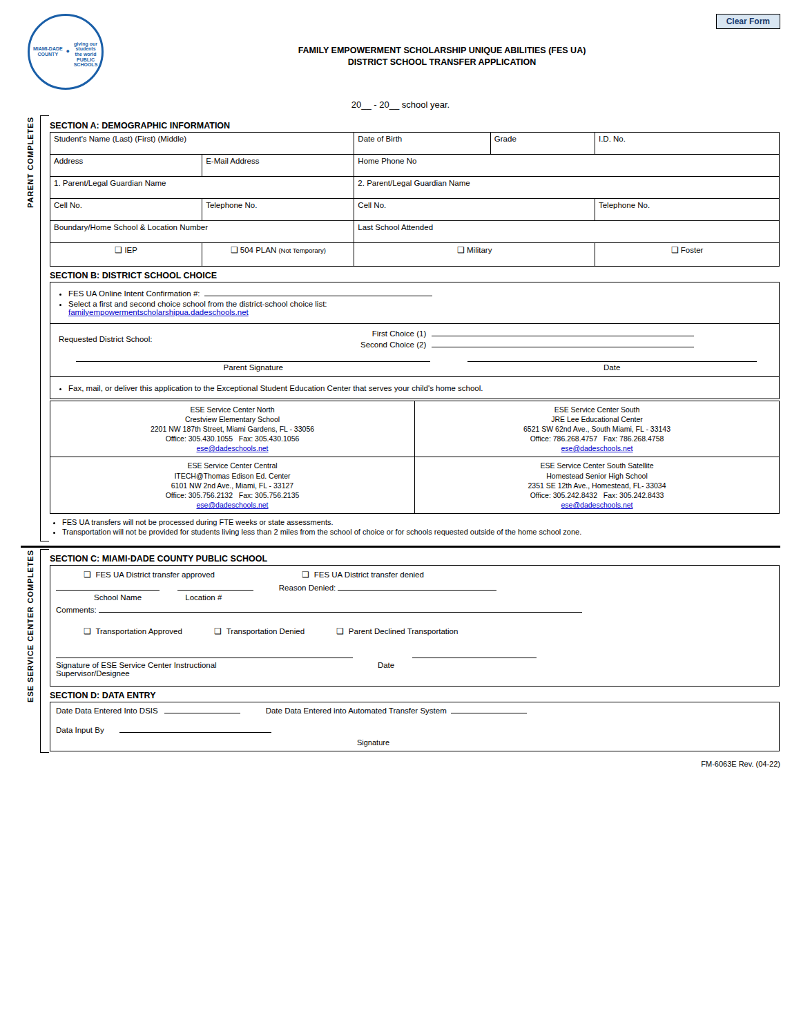Clear Form
MIAMI-DADE COUNTY
●
giving our students
the world
PUBLIC SCHOOLS
FAMILY EMPOWERMENT SCHOLARSHIP UNIQUE ABILITIES (FES UA)
DISTRICT SCHOOL TRANSFER APPLICATION
20__ - 20__ school year.
| PARENT COMPLETES | | SECTION A: DEMOGRAPHIC INFORMATION / Student's Name (Last) (First) (Middle) / Date of Birth / Grade / I.D. No. / / Address / E-Mail Address / Home Phone No / / 1. Parent/Legal Guardian Name / 2. Parent/Legal Guardian Name / / Cell No. / Telephone No. / Cell No. / Telephone No. / / Boundary/Home School & Location Number / Last School Attended / / ❑ IEP / ❑ 504 PLAN (Not Temporary) / ❑ Military / ❑ Foster / SECTION B: DISTRICT SCHOOL CHOICE FES UA Online Intent Confirmation #: Select a first and second choice school from the district-school choice list: familyempowermentscholarshipua.dadeschools.net / Requested District School: / First Choice (1) / / / Second Choice (2) / / / Parent Signature / Date / Fax, mail, or deliver this application to the Exceptional Student Education Center that serves your child's home school. / ESE Service Center North Crestview Elementary School 2201 NW 187th Street, Miami Gardens, FL - 33056 Office: 305.430.1055 Fax: 305.430.1056 ese@dadeschools.net / ESE Service Center South JRE Lee Educational Center 6521 SW 62nd Ave., South Miami, FL - 33143 Office: 786.268.4757 Fax: 786.268.4758 ese@dadeschools.net / / ESE Service Center Central ITECH@Thomas Edison Ed. Center 6101 NW 2nd Ave., Miami, FL - 33127 Office: 305.756.2132 Fax: 305.756.2135 ese@dadeschools.net / ESE Service Center South Satellite Homestead Senior High School 2351 SE 12th Ave., Homestead, FL- 33034 Office: 305.242.8432 Fax: 305.242.8433 ese@dadeschools.net / FES UA transfers will not be processed during FTE weeks or state assessments. Transportation will not be provided for students living less than 2 miles from the school of choice or for schools requested outside of the home school zone. |
| ESE SERVICE CENTER COMPLETES | | SECTION C: MIAMI-DADE COUNTY PUBLIC SCHOOL ❑ FES UA District transfer approved ❑ FES UA District transfer denied Reason Denied: School Name Location # Comments: ❑ Transportation Approved ❑ Transportation Denied ❑ Parent Declined Transportation Signature of ESE Service Center Instructional Date Supervisor/Designee SECTION D: DATA ENTRY Date Data Entered Into DSIS Date Data Entered into Automated Transfer System Data Input By Signature |
FM-6063E Rev. (04-22)